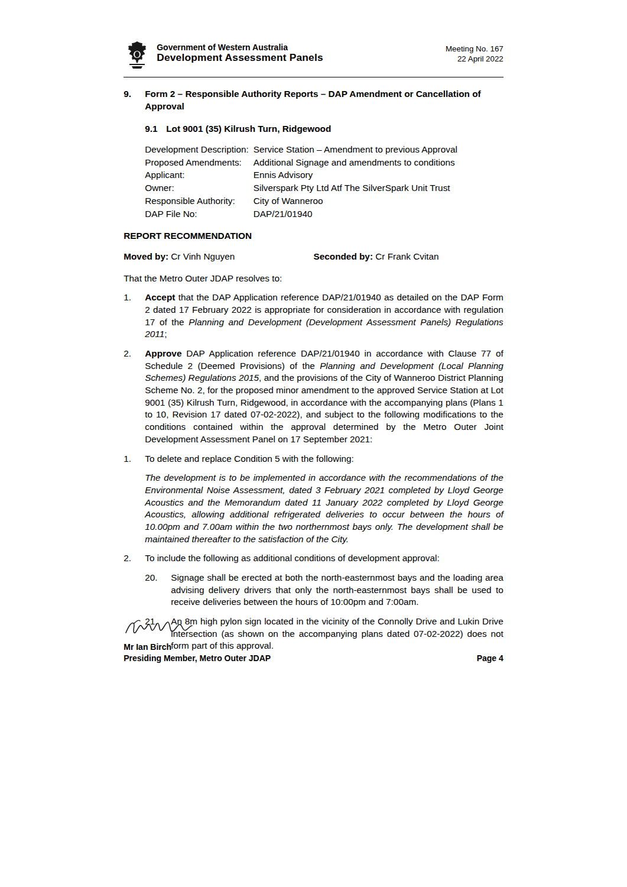Government of Western Australia
Development Assessment Panels
Meeting No. 167
22 April 2022
9.
Form 2 – Responsible Authority Reports – DAP Amendment or Cancellation of Approval
9.1
Lot 9001 (35) Kilrush Turn, Ridgewood
| Development Description: | Service Station – Amendment to previous Approval |
| Proposed Amendments: | Additional Signage and amendments to conditions |
| Applicant: | Ennis Advisory |
| Owner: | Silverspark Pty Ltd Atf The SilverSpark Unit Trust |
| Responsible Authority: | City of Wanneroo |
| DAP File No: | DAP/21/01940 |
REPORT RECOMMENDATION
Moved by: Cr Vinh Nguyen
Seconded by: Cr Frank Cvitan
That the Metro Outer JDAP resolves to:
1.
Accept that the DAP Application reference DAP/21/01940 as detailed on the DAP Form 2 dated 17 February 2022 is appropriate for consideration in accordance with regulation 17 of the Planning and Development (Development Assessment Panels) Regulations 2011;
2.
Approve DAP Application reference DAP/21/01940 in accordance with Clause 77 of Schedule 2 (Deemed Provisions) of the Planning and Development (Local Planning Schemes) Regulations 2015, and the provisions of the City of Wanneroo District Planning Scheme No. 2, for the proposed minor amendment to the approved Service Station at Lot 9001 (35) Kilrush Turn, Ridgewood, in accordance with the accompanying plans (Plans 1 to 10, Revision 17 dated 07-02-2022), and subject to the following modifications to the conditions contained within the approval determined by the Metro Outer Joint Development Assessment Panel on 17 September 2021:
1.
To delete and replace Condition 5 with the following:
The development is to be implemented in accordance with the recommendations of the Environmental Noise Assessment, dated 3 February 2021 completed by Lloyd George Acoustics and the Memorandum dated 11 January 2022 completed by Lloyd George Acoustics, allowing additional refrigerated deliveries to occur between the hours of 10.00pm and 7.00am within the two northernmost bays only. The development shall be maintained thereafter to the satisfaction of the City.
2.
To include the following as additional conditions of development approval:
20.
Signage shall be erected at both the north-easternmost bays and the loading area advising delivery drivers that only the north-easternmost bays shall be used to receive deliveries between the hours of 10:00pm and 7:00am.
21.
An 8m high pylon sign located in the vicinity of the Connolly Drive and Lukin Drive intersection (as shown on the accompanying plans dated 07-02-2022) does not form part of this approval.
Mr Ian Birch
Presiding Member, Metro Outer JDAP Page 4